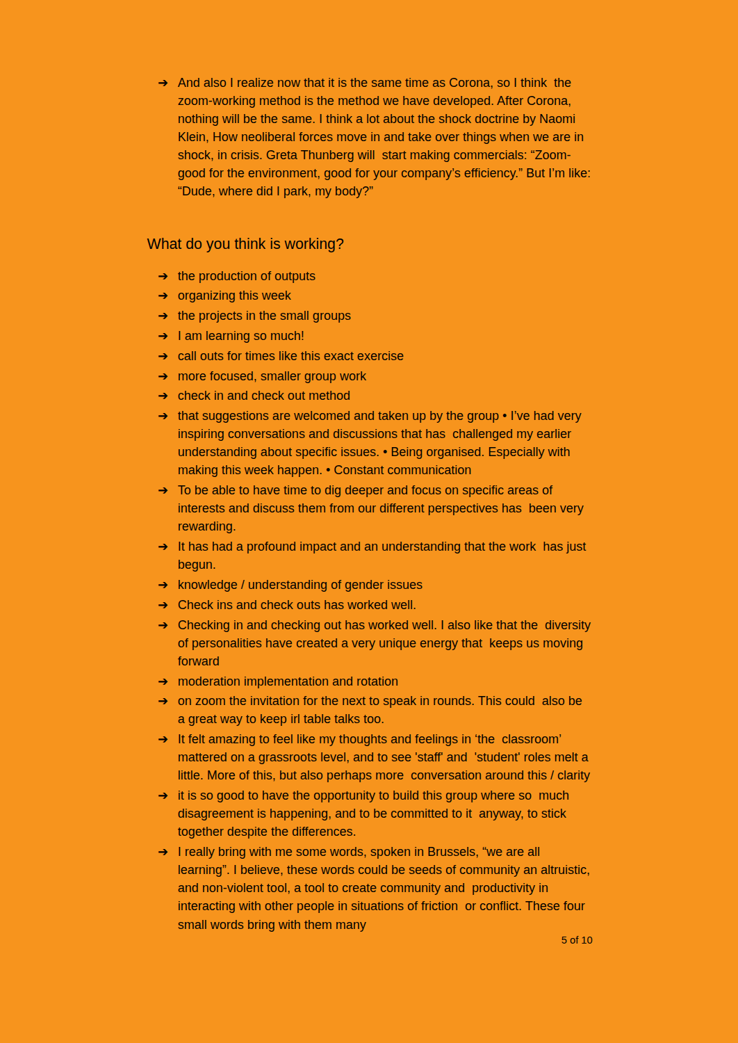And also I realize now that it is the same time as Corona, so I think the zoom-working method is the method we have developed. After Corona, nothing will be the same. I think a lot about the shock doctrine by Naomi Klein, How neoliberal forces move in and take over things when we are in shock, in crisis. Greta Thunberg will start making commercials: “Zoom-good for the environment, good for your company’s efficiency.” But I’m like: “Dude, where did I park, my body?”
What do you think is working?
the production of outputs
organizing this week
the projects in the small groups
I am learning so much!
call outs for times like this exact exercise
more focused, smaller group work
check in and check out method
that suggestions are welcomed and taken up by the group • I’ve had very inspiring conversations and discussions that has challenged my earlier understanding about specific issues. • Being organised. Especially with making this week happen. • Constant communication
To be able to have time to dig deeper and focus on specific areas of interests and discuss them from our different perspectives has been very rewarding.
It has had a profound impact and an understanding that the work has just begun.
knowledge / understanding of gender issues
Check ins and check outs has worked well.
Checking in and checking out has worked well. I also like that the diversity of personalities have created a very unique energy that keeps us moving forward
moderation implementation and rotation
on zoom the invitation for the next to speak in rounds. This could also be a great way to keep irl table talks too.
It felt amazing to feel like my thoughts and feelings in ‘the classroom’ mattered on a grassroots level, and to see 'staff' and 'student' roles melt a little. More of this, but also perhaps more conversation around this / clarity
it is so good to have the opportunity to build this group where so much disagreement is happening, and to be committed to it anyway, to stick together despite the differences.
I really bring with me some words, spoken in Brussels, “we are all learning”. I believe, these words could be seeds of community an altruistic, and non-violent tool, a tool to create community and productivity in interacting with other people in situations of friction or conflict. These four small words bring with them many
5 of 10